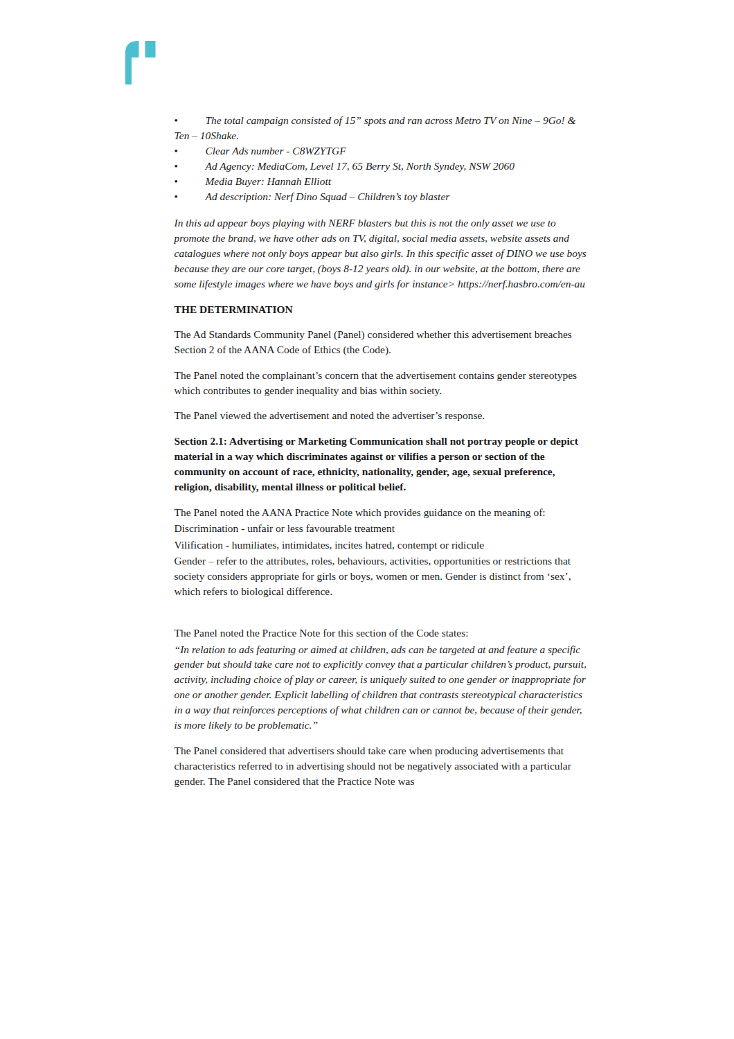•The total campaign consisted of 15” spots and ran across Metro TV on Nine – 9Go! & Ten – 10Shake. •Clear Ads number - C8WZYTGF •Ad Agency: MediaCom, Level 17, 65 Berry St, North Syndey, NSW 2060 •Media Buyer: Hannah Elliott •Ad description: Nerf Dino Squad – Children’s toy blaster
In this ad appear boys playing with NERF blasters but this is not the only asset we use to promote the brand, we have other ads on TV, digital, social media assets, website assets and catalogues where not only boys appear but also girls. In this specific asset of DINO we use boys because they are our core target, (boys 8-12 years old). in our website, at the bottom, there are some lifestyle images where we have boys and girls for instance> https://nerf.hasbro.com/en-au
THE DETERMINATION
The Ad Standards Community Panel (Panel) considered whether this advertisement breaches Section 2 of the AANA Code of Ethics (the Code).
The Panel noted the complainant’s concern that the advertisement contains gender stereotypes which contributes to gender inequality and bias within society.
The Panel viewed the advertisement and noted the advertiser’s response.
Section 2.1: Advertising or Marketing Communication shall not portray people or depict material in a way which discriminates against or vilifies a person or section of the community on account of race, ethnicity, nationality, gender, age, sexual preference, religion, disability, mental illness or political belief.
The Panel noted the AANA Practice Note which provides guidance on the meaning of:
Discrimination - unfair or less favourable treatment
Vilification - humiliates, intimidates, incites hatred, contempt or ridicule
Gender – refer to the attributes, roles, behaviours, activities, opportunities or restrictions that society considers appropriate for girls or boys, women or men. Gender is distinct from ‘sex’, which refers to biological difference.
The Panel noted the Practice Note for this section of the Code states:
“In relation to ads featuring or aimed at children, ads can be targeted at and feature a specific gender but should take care not to explicitly convey that a particular children’s product, pursuit, activity, including choice of play or career, is uniquely suited to one gender or inappropriate for one or another gender. Explicit labelling of children that contrasts stereotypical characteristics in a way that reinforces perceptions of what children can or cannot be, because of their gender, is more likely to be problematic.”
The Panel considered that advertisers should take care when producing advertisements that characteristics referred to in advertising should not be negatively associated with a particular gender. The Panel considered that the Practice Note was